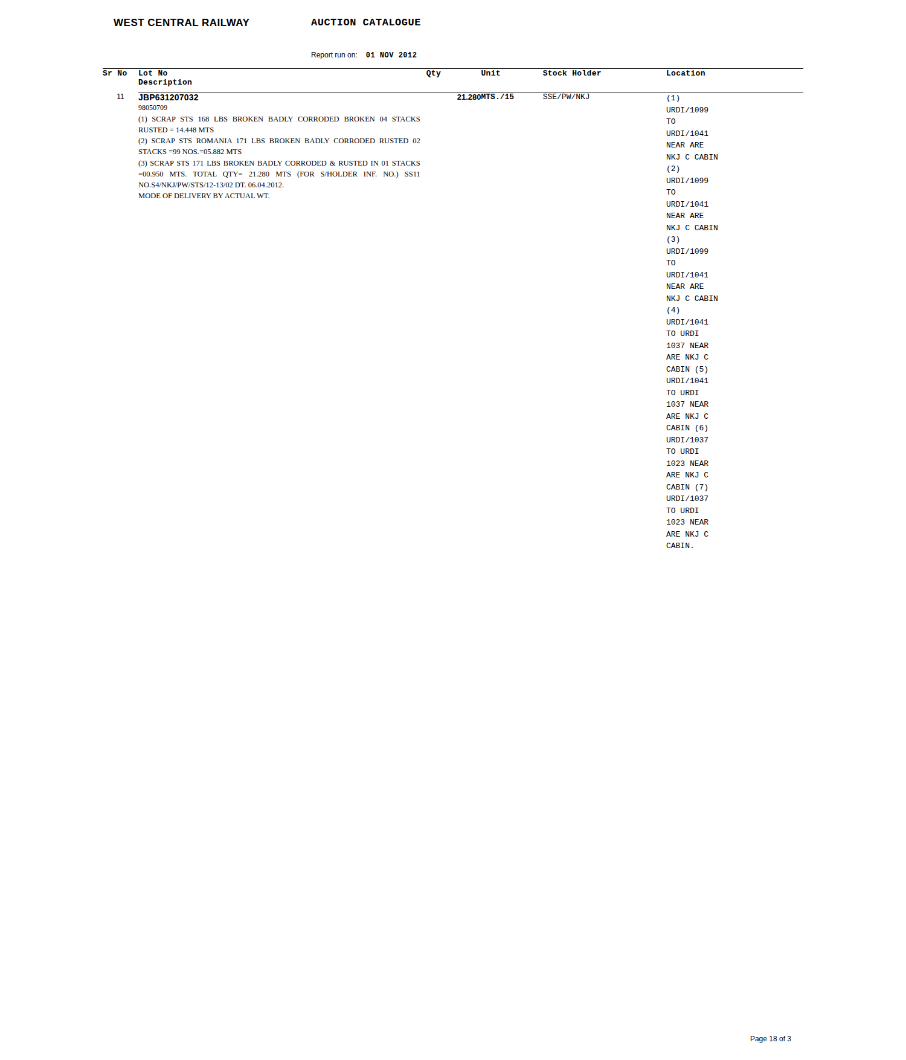WEST CENTRAL RAILWAY
AUCTION CATALOGUE
Report run on: 01 NOV 2012
| Sr No | Lot No | Qty | Unit | Stock Holder | Location |
| --- | --- | --- | --- | --- | --- |
| | Description | | | | |
| 11 | JBP631207032 98050709 (1) SCRAP STS 168 LBS BROKEN BADLY CORRODED BROKEN 04 STACKS RUSTED = 14.448 MTS (2) SCRAP STS ROMANIA 171 LBS BROKEN BADLY CORRODED RUSTED 02 STACKS =99 NOS.=05.882 MTS (3) SCRAP STS 171 LBS BROKEN BADLY CORRODED & RUSTED IN 01 STACKS =00.950 MTS. TOTAL QTY= 21.280 MTS (FOR S/HOLDER INF. NO.) SS11 NO.S4/NKJ/PW/STS/12-13/02 DT. 06.04.2012. MODE OF DELIVERY BY ACTUAL WT. | 21.280 | MTS./15 | SSE/PW/NKJ | (1) URDI/1099 TO URDI/1041 NEAR ARE NKJ C CABIN (2) URDI/1099 TO URDI/1041 NEAR ARE NKJ C CABIN (3) URDI/1099 TO URDI/1041 NEAR ARE NKJ C CABIN (4) URDI/1041 TO URDI 1037 NEAR ARE NKJ C CABIN (5) URDI/1041 TO URDI 1037 NEAR ARE NKJ C CABIN (6) URDI/1037 TO URDI 1023 NEAR ARE NKJ C CABIN (7) URDI/1037 TO URDI 1023 NEAR ARE NKJ C CABIN. |
Page 18 of 3